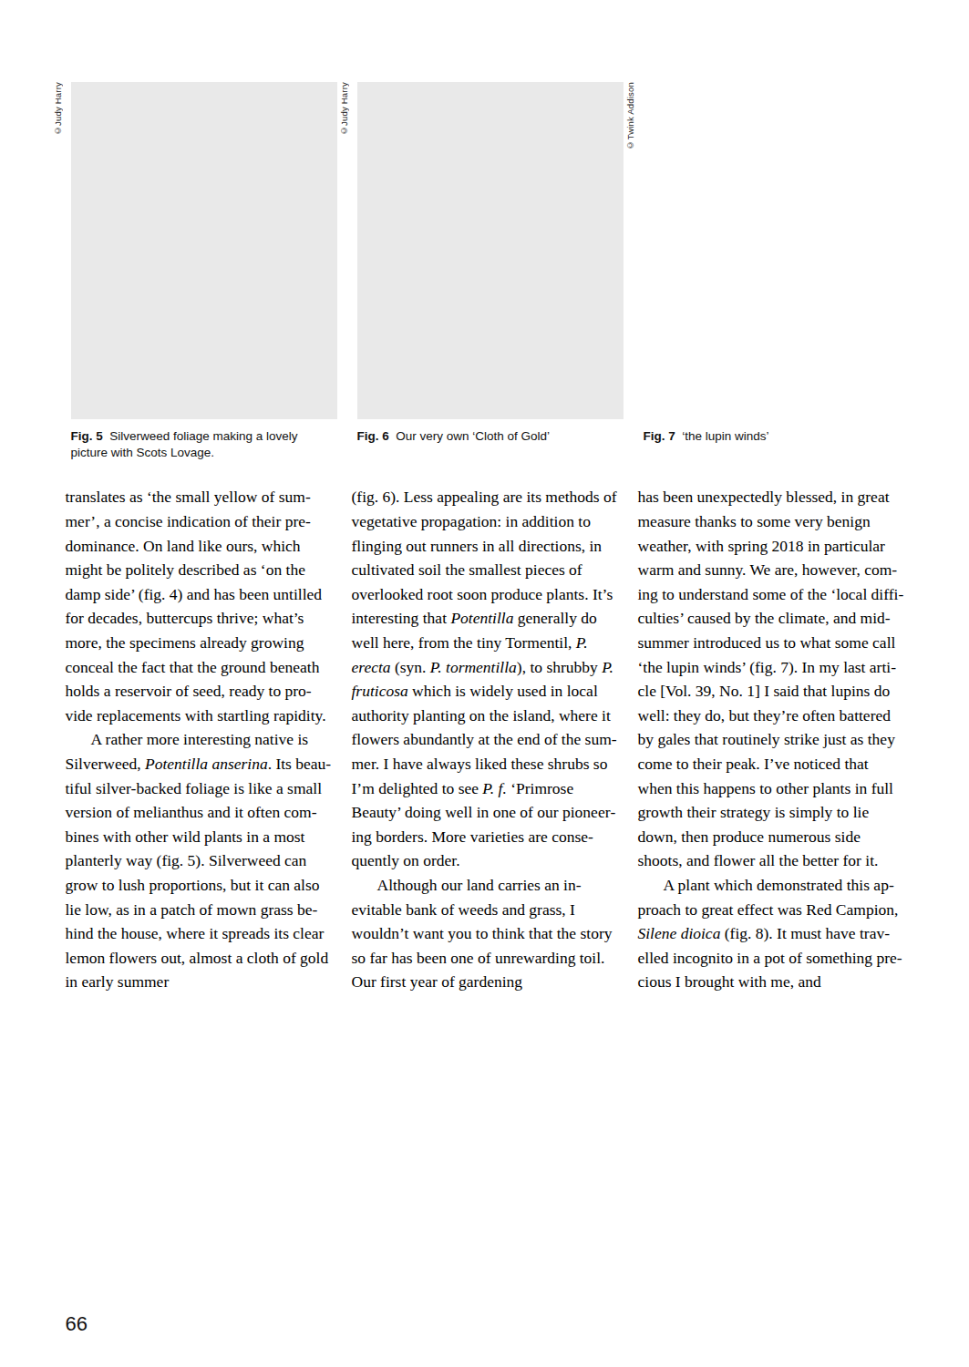©Judy Harry
Fig. 5 Silverweed foliage making a lovely picture with Scots Lovage.
©Judy Harry
Fig. 6 Our very own ‘Cloth of Gold’
©Twink Addison
Fig. 7 ‘the lupin winds’
translates as ‘the small yellow of summer’, a concise indication of their predominance. On land like ours, which might be politely described as ‘on the damp side’ (fig. 4) and has been untilled for decades, buttercups thrive; what’s more, the specimens already growing conceal the fact that the ground beneath holds a reservoir of seed, ready to provide replacements with startling rapidity.
A rather more interesting native is Silverweed, Potentilla anserina. Its beautiful silver-backed foliage is like a small version of melianthus and it often combines with other wild plants in a most planterly way (fig. 5). Silverweed can grow to lush proportions, but it can also lie low, as in a patch of mown grass behind the house, where it spreads its clear lemon flowers out, almost a cloth of gold in early summer
(fig. 6). Less appealing are its methods of vegetative propagation: in addition to flinging out runners in all directions, in cultivated soil the smallest pieces of overlooked root soon produce plants. It’s interesting that Potentilla generally do well here, from the tiny Tormentil, P. erecta (syn. P. tormentilla), to shrubby P. fruticosa which is widely used in local authority planting on the island, where it flowers abundantly at the end of the summer. I have always liked these shrubs so I’m delighted to see P. f. ‘Primrose Beauty’ doing well in one of our pioneering borders. More varieties are consequently on order.
Although our land carries an inevitable bank of weeds and grass, I wouldn’t want you to think that the story so far has been one of unrewarding toil. Our first year of gardening
has been unexpectedly blessed, in great measure thanks to some very benign weather, with spring 2018 in particular warm and sunny. We are, however, coming to understand some of the ‘local difficulties’ caused by the climate, and midsummer introduced us to what some call ‘the lupin winds’ (fig. 7). In my last article [Vol. 39, No. 1] I said that lupins do well: they do, but they’re often battered by gales that routinely strike just as they come to their peak. I’ve noticed that when this happens to other plants in full growth their strategy is simply to lie down, then produce numerous side shoots, and flower all the better for it.
A plant which demonstrated this approach to great effect was Red Campion, Silene dioica (fig. 8). It must have travelled incognito in a pot of something precious I brought with me, and
66